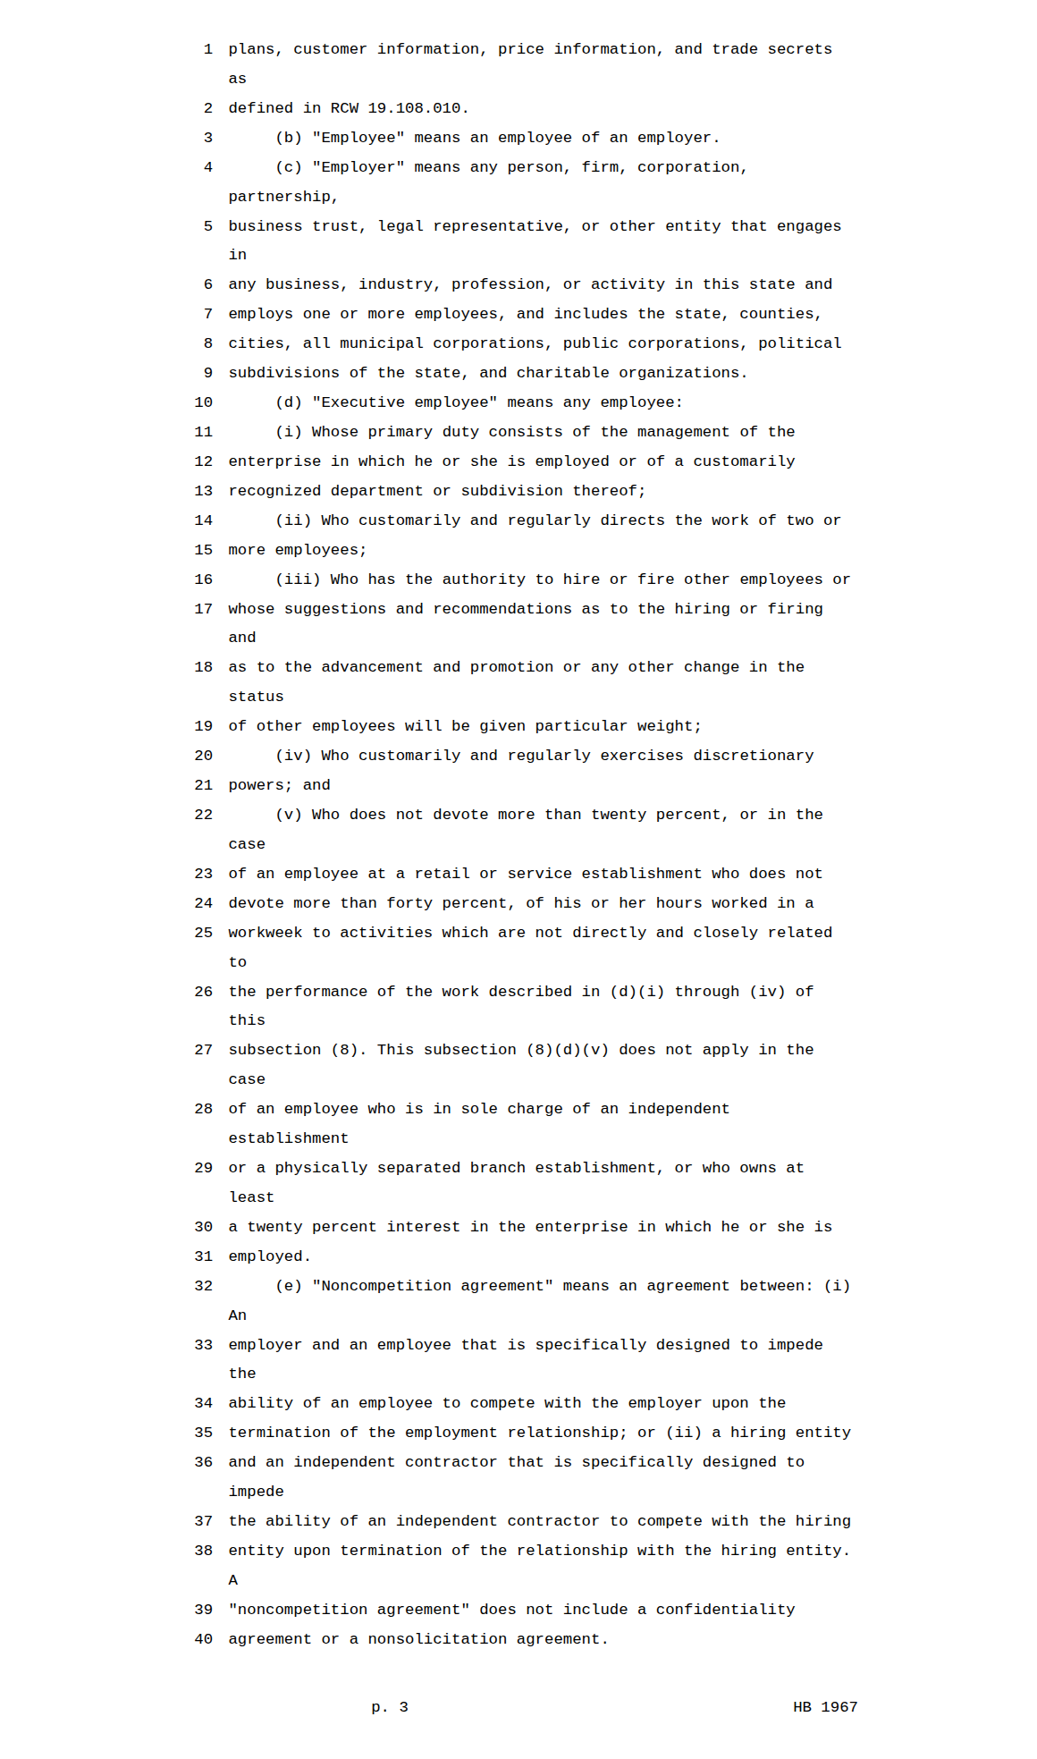plans, customer information, price information, and trade secrets as
defined in RCW 19.108.010.
(b) "Employee" means an employee of an employer.
(c) "Employer" means any person, firm, corporation, partnership,
business trust, legal representative, or other entity that engages in
any business, industry, profession, or activity in this state and
employs one or more employees, and includes the state, counties,
cities, all municipal corporations, public corporations, political
subdivisions of the state, and charitable organizations.
(d) "Executive employee" means any employee:
(i) Whose primary duty consists of the management of the
enterprise in which he or she is employed or of a customarily
recognized department or subdivision thereof;
(ii) Who customarily and regularly directs the work of two or
more employees;
(iii) Who has the authority to hire or fire other employees or
whose suggestions and recommendations as to the hiring or firing and
as to the advancement and promotion or any other change in the status
of other employees will be given particular weight;
(iv) Who customarily and regularly exercises discretionary
powers; and
(v) Who does not devote more than twenty percent, or in the case
of an employee at a retail or service establishment who does not
devote more than forty percent, of his or her hours worked in a
workweek to activities which are not directly and closely related to
the performance of the work described in (d)(i) through (iv) of this
subsection (8). This subsection (8)(d)(v) does not apply in the case
of an employee who is in sole charge of an independent establishment
or a physically separated branch establishment, or who owns at least
a twenty percent interest in the enterprise in which he or she is
employed.
(e) "Noncompetition agreement" means an agreement between: (i) An
employer and an employee that is specifically designed to impede the
ability of an employee to compete with the employer upon the
termination of the employment relationship; or (ii) a hiring entity
and an independent contractor that is specifically designed to impede
the ability of an independent contractor to compete with the hiring
entity upon termination of the relationship with the hiring entity. A
"noncompetition agreement" does not include a confidentiality
agreement or a nonsolicitation agreement.
p. 3 HB 1967